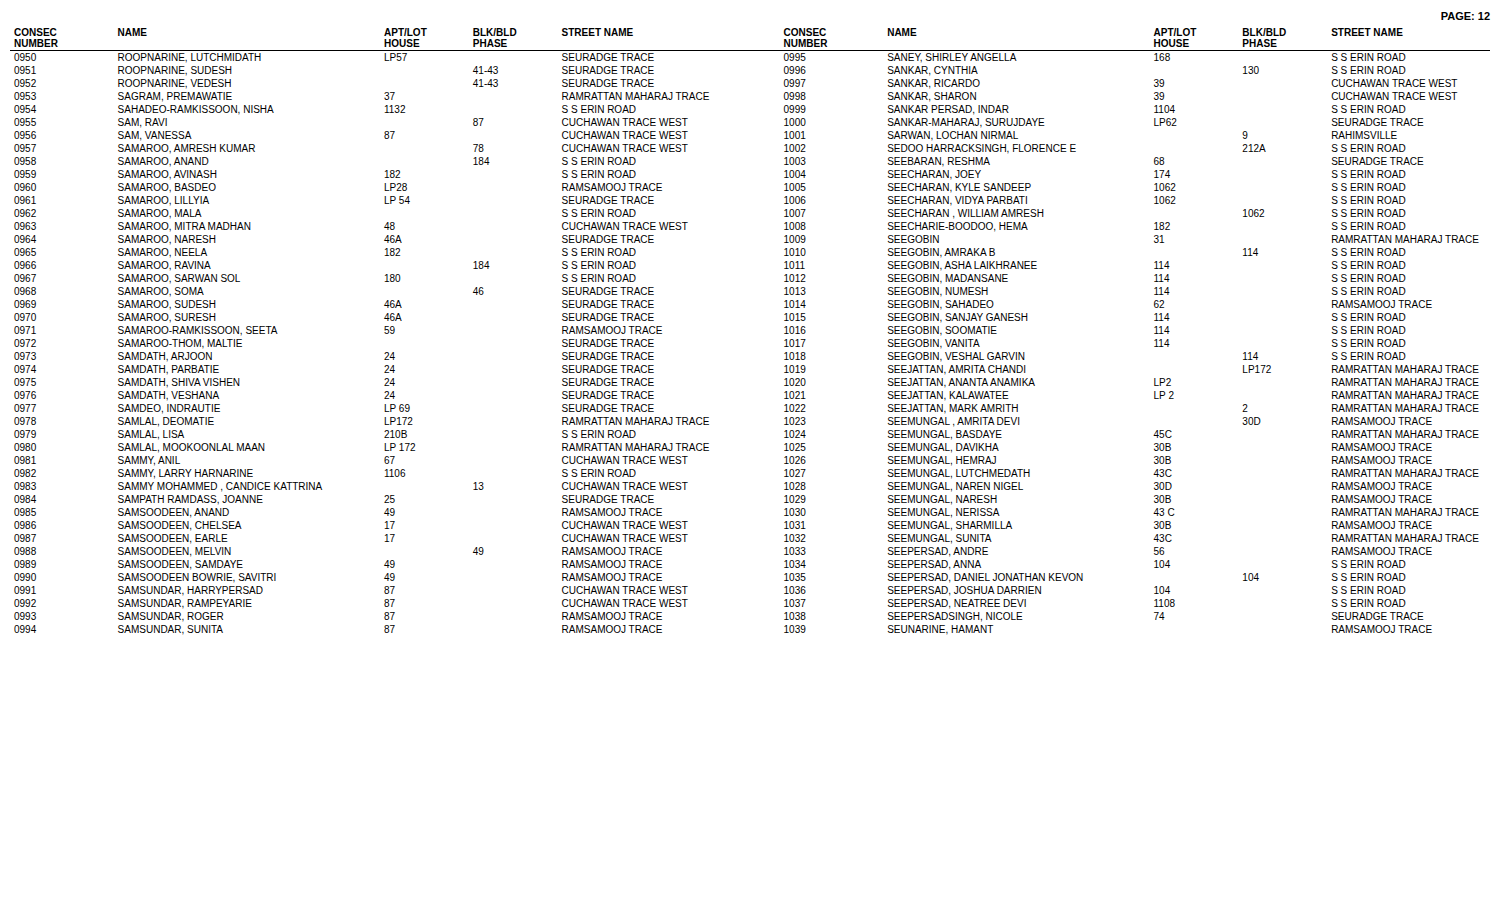PAGE: 12
| CONSEC NUMBER | NAME | APT/LOT HOUSE | BLK/BLD PHASE | STREET NAME | | CONSEC NUMBER | NAME | APT/LOT HOUSE | BLK/BLD PHASE | STREET NAME |
| --- | --- | --- | --- | --- | --- | --- | --- | --- | --- | --- |
| 0950 | ROOPNARINE, LUTCHMIDATH | LP57 | | SEURADGE TRACE | | 0995 | SANEY, SHIRLEY ANGELLA | 168 | | S S ERIN ROAD |
| 0951 | ROOPNARINE, SUDESH | | 41-43 | SEURADGE TRACE | | 0996 | SANKAR, CYNTHIA | | 130 | S S ERIN ROAD |
| 0952 | ROOPNARINE, VEDESH | | 41-43 | SEURADGE TRACE | | 0997 | SANKAR, RICARDO | 39 | | CUCHAWAN TRACE WEST |
| 0953 | SAGRAM, PREMAWATIE | 37 | | RAMRATTAN MAHARAJ TRACE | | 0998 | SANKAR, SHARON | 39 | | CUCHAWAN TRACE WEST |
| 0954 | SAHADEO-RAMKISSOON, NISHA | 1132 | | S S ERIN ROAD | | 0999 | SANKAR PERSAD, INDAR | 1104 | | S S ERIN ROAD |
| 0955 | SAM, RAVI | | 87 | CUCHAWAN TRACE WEST | | 1000 | SANKAR-MAHARAJ, SURUJDAYE | LP62 | | SEURADGE TRACE |
| 0956 | SAM, VANESSA | 87 | | CUCHAWAN TRACE WEST | | 1001 | SARWAN, LOCHAN NIRMAL | | 9 | RAHIMSVILLE |
| 0957 | SAMAROO, AMRESH KUMAR | | 78 | CUCHAWAN TRACE WEST | | 1002 | SEDOO HARRACKSINGH, FLORENCE E | | 212A | S S ERIN ROAD |
| 0958 | SAMAROO, ANAND | | 184 | S S ERIN ROAD | | 1003 | SEEBARAN, RESHMA | 68 | | SEURADGE TRACE |
| 0959 | SAMAROO, AVINASH | 182 | | S S ERIN ROAD | | 1004 | SEECHARAN, JOEY | 174 | | S S ERIN ROAD |
| 0960 | SAMAROO, BASDEO | LP28 | | RAMSAMOOJ TRACE | | 1005 | SEECHARAN, KYLE SANDEEP | 1062 | | S S ERIN ROAD |
| 0961 | SAMAROO, LILLYIA | LP 54 | | SEURADGE TRACE | | 1006 | SEECHARAN, VIDYA PARBATI | 1062 | | S S ERIN ROAD |
| 0962 | SAMAROO, MALA | | | S S ERIN ROAD | | 1007 | SEECHARAN , WILLIAM AMRESH | | 1062 | S S ERIN ROAD |
| 0963 | SAMAROO, MITRA MADHAN | 48 | | CUCHAWAN TRACE WEST | | 1008 | SEECHARIE-BOODOO, HEMA | 182 | | S S ERIN ROAD |
| 0964 | SAMAROO, NARESH | 46A | | SEURADGE TRACE | | 1009 | SEEGOBIN | 31 | | RAMRATTAN MAHARAJ TRACE |
| 0965 | SAMAROO, NEELA | 182 | | S S ERIN ROAD | | 1010 | SEEGOBIN, AMRAKA B | | 114 | S S ERIN ROAD |
| 0966 | SAMAROO, RAVINA | | 184 | S S ERIN ROAD | | 1011 | SEEGOBIN, ASHA LAIKHRANEE | 114 | | S S ERIN ROAD |
| 0967 | SAMAROO, SARWAN SOL | 180 | | S S ERIN ROAD | | 1012 | SEEGOBIN, MADANSANE | 114 | | S S ERIN ROAD |
| 0968 | SAMAROO, SOMA | | 46 | SEURADGE TRACE | | 1013 | SEEGOBIN, NUMESH | 114 | | S S ERIN ROAD |
| 0969 | SAMAROO, SUDESH | 46A | | SEURADGE TRACE | | 1014 | SEEGOBIN, SAHADEO | 62 | | RAMSAMOOJ TRACE |
| 0970 | SAMAROO, SURESH | 46A | | SEURADGE TRACE | | 1015 | SEEGOBIN, SANJAY GANESH | 114 | | S S ERIN ROAD |
| 0971 | SAMAROO-RAMKISSOON, SEETA | 59 | | RAMSAMOOJ TRACE | | 1016 | SEEGOBIN, SOOMATIE | 114 | | S S ERIN ROAD |
| 0972 | SAMAROO-THOM, MALTIE | | | SEURADGE TRACE | | 1017 | SEEGOBIN, VANITA | 114 | | S S ERIN ROAD |
| 0973 | SAMDATH, ARJOON | 24 | | SEURADGE TRACE | | 1018 | SEEGOBIN, VESHAL GARVIN | | 114 | S S ERIN ROAD |
| 0974 | SAMDATH, PARBATIE | 24 | | SEURADGE TRACE | | 1019 | SEEJATTAN, AMRITA CHANDI | | LP172 | RAMRATTAN MAHARAJ TRACE |
| 0975 | SAMDATH, SHIVA VISHEN | 24 | | SEURADGE TRACE | | 1020 | SEEJATTAN, ANANTA ANAMIKA | LP2 | | RAMRATTAN MAHARAJ TRACE |
| 0976 | SAMDATH, VESHANA | 24 | | SEURADGE TRACE | | 1021 | SEEJATTAN, KALAWATEE | LP 2 | | RAMRATTAN MAHARAJ TRACE |
| 0977 | SAMDEO, INDRAUTIE | LP 69 | | SEURADGE TRACE | | 1022 | SEEJATTAN, MARK AMRITH | | 2 | RAMRATTAN MAHARAJ TRACE |
| 0978 | SAMLAL, DEOMATIE | LP172 | | RAMRATTAN MAHARAJ TRACE | | 1023 | SEEMUNGAL , AMRITA DEVI | | 30D | RAMSAMOOJ TRACE |
| 0979 | SAMLAL, LISA | 210B | | S S ERIN ROAD | | 1024 | SEEMUNGAL, BASDAYE | 45C | | RAMRATTAN MAHARAJ TRACE |
| 0980 | SAMLAL, MOOKOONLAL MAAN | LP 172 | | RAMRATTAN MAHARAJ TRACE | | 1025 | SEEMUNGAL, DAVIKHA | 30B | | RAMSAMOOJ TRACE |
| 0981 | SAMMY, ANIL | 67 | | CUCHAWAN TRACE WEST | | 1026 | SEEMUNGAL, HEMRAJ | 30B | | RAMSAMOOJ TRACE |
| 0982 | SAMMY, LARRY HARNARINE | 1106 | | S S ERIN ROAD | | 1027 | SEEMUNGAL, LUTCHMEDATH | 43C | | RAMRATTAN MAHARAJ TRACE |
| 0983 | SAMMY MOHAMMED , CANDICE KATTRINA | | 13 | CUCHAWAN TRACE WEST | | 1028 | SEEMUNGAL, NAREN NIGEL | 30D | | RAMSAMOOJ TRACE |
| 0984 | SAMPATH RAMDASS, JOANNE | 25 | | SEURADGE TRACE | | 1029 | SEEMUNGAL, NARESH | 30B | | RAMSAMOOJ TRACE |
| 0985 | SAMSOODEEN, ANAND | 49 | | RAMSAMOOJ TRACE | | 1030 | SEEMUNGAL, NERISSA | 43 C | | RAMRATTAN MAHARAJ TRACE |
| 0986 | SAMSOODEEN, CHELSEA | 17 | | CUCHAWAN TRACE WEST | | 1031 | SEEMUNGAL, SHARMILLA | 30B | | RAMSAMOOJ TRACE |
| 0987 | SAMSOODEEN, EARLE | 17 | | CUCHAWAN TRACE WEST | | 1032 | SEEMUNGAL, SUNITA | 43C | | RAMRATTAN MAHARAJ TRACE |
| 0988 | SAMSOODEEN, MELVIN | | 49 | RAMSAMOOJ TRACE | | 1033 | SEEPERSAD, ANDRE | 56 | | RAMSAMOOJ TRACE |
| 0989 | SAMSOODEEN, SAMDAYE | 49 | | RAMSAMOOJ TRACE | | 1034 | SEEPERSAD, ANNA | 104 | | S S ERIN ROAD |
| 0990 | SAMSOODEEN BOWRIE, SAVITRI | 49 | | RAMSAMOOJ TRACE | | 1035 | SEEPERSAD, DANIEL JONATHAN KEVON | | 104 | S S ERIN ROAD |
| 0991 | SAMSUNDAR, HARRYPERSAD | 87 | | CUCHAWAN TRACE WEST | | 1036 | SEEPERSAD, JOSHUA DARRIEN | 104 | | S S ERIN ROAD |
| 0992 | SAMSUNDAR, RAMPEYARIE | 87 | | CUCHAWAN TRACE WEST | | 1037 | SEEPERSAD, NEATREE DEVI | 1108 | | S S ERIN ROAD |
| 0993 | SAMSUNDAR, ROGER | 87 | | RAMSAMOOJ TRACE | | 1038 | SEEPERSADSINGH, NICOLE | 74 | | SEURADGE TRACE |
| 0994 | SAMSUNDAR, SUNITA | 87 | | RAMSAMOOJ TRACE | | 1039 | SEUNARINE, HAMANT | | | RAMSAMOOJ TRACE |